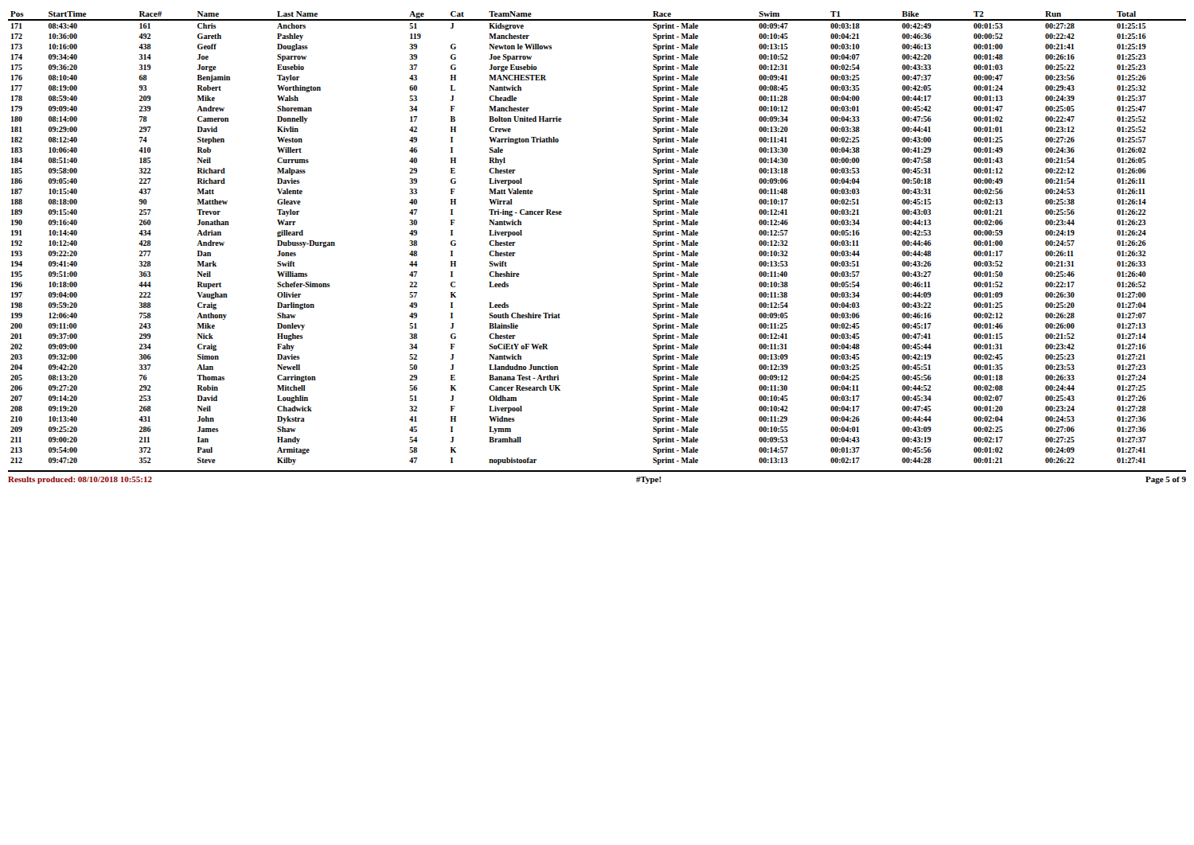| Pos | StartTime | Race# | Name | Last Name | Age | Cat | TeamName | Race | Swim | T1 | Bike | T2 | Run | Total |
| --- | --- | --- | --- | --- | --- | --- | --- | --- | --- | --- | --- | --- | --- | --- |
| 171 | 08:43:40 | 161 | Chris | Anchors | 51 | J | Kidsgrove | Sprint - Male | 00:09:47 | 00:03:18 | 00:42:49 | 00:01:53 | 00:27:28 | 01:25:15 |
| 172 | 10:36:00 | 492 | Gareth | Pashley | 119 | | Manchester | Sprint - Male | 00:10:45 | 00:04:21 | 00:46:36 | 00:00:52 | 00:22:42 | 01:25:16 |
| 173 | 10:16:00 | 438 | Geoff | Douglass | 39 | G | Newton le Willows | Sprint - Male | 00:13:15 | 00:03:10 | 00:46:13 | 00:01:00 | 00:21:41 | 01:25:19 |
| 174 | 09:34:40 | 314 | Joe | Sparrow | 39 | G | Joe Sparrow | Sprint - Male | 00:10:52 | 00:04:07 | 00:42:20 | 00:01:48 | 00:26:16 | 01:25:23 |
| 175 | 09:36:20 | 319 | Jorge | Eusebio | 37 | G | Jorge Eusebio | Sprint - Male | 00:12:31 | 00:02:54 | 00:43:33 | 00:01:03 | 00:25:22 | 01:25:23 |
| 176 | 08:10:40 | 68 | Benjamin | Taylor | 43 | H | MANCHESTER | Sprint - Male | 00:09:41 | 00:03:25 | 00:47:37 | 00:00:47 | 00:23:56 | 01:25:26 |
| 177 | 08:19:00 | 93 | Robert | Worthington | 60 | L | Nantwich | Sprint - Male | 00:08:45 | 00:03:35 | 00:42:05 | 00:01:24 | 00:29:43 | 01:25:32 |
| 178 | 08:59:40 | 209 | Mike | Walsh | 53 | J | Cheadle | Sprint - Male | 00:11:28 | 00:04:00 | 00:44:17 | 00:01:13 | 00:24:39 | 01:25:37 |
| 179 | 09:09:40 | 239 | Andrew | Shoreman | 34 | F | Manchester | Sprint - Male | 00:10:12 | 00:03:01 | 00:45:42 | 00:01:47 | 00:25:05 | 01:25:47 |
| 180 | 08:14:00 | 78 | Cameron | Donnelly | 17 | B | Bolton United Harrie | Sprint - Male | 00:09:34 | 00:04:33 | 00:47:56 | 00:01:02 | 00:22:47 | 01:25:52 |
| 181 | 09:29:00 | 297 | David | Kivlin | 42 | H | Crewe | Sprint - Male | 00:13:20 | 00:03:38 | 00:44:41 | 00:01:01 | 00:23:12 | 01:25:52 |
| 182 | 08:12:40 | 74 | Stephen | Weston | 49 | I | Warrington Triathlo | Sprint - Male | 00:11:41 | 00:02:25 | 00:43:00 | 00:01:25 | 00:27:26 | 01:25:57 |
| 183 | 10:06:40 | 410 | Rob | Willert | 46 | I | Sale | Sprint - Male | 00:13:30 | 00:04:38 | 00:41:29 | 00:01:49 | 00:24:36 | 01:26:02 |
| 184 | 08:51:40 | 185 | Neil | Currums | 40 | H | Rhyl | Sprint - Male | 00:14:30 | 00:00:00 | 00:47:58 | 00:01:43 | 00:21:54 | 01:26:05 |
| 185 | 09:58:00 | 322 | Richard | Malpass | 29 | E | Chester | Sprint - Male | 00:13:18 | 00:03:53 | 00:45:31 | 00:01:12 | 00:22:12 | 01:26:06 |
| 186 | 09:05:40 | 227 | Richard | Davies | 39 | G | Liverpool | Sprint - Male | 00:09:06 | 00:04:04 | 00:50:18 | 00:00:49 | 00:21:54 | 01:26:11 |
| 187 | 10:15:40 | 437 | Matt | Valente | 33 | F | Matt Valente | Sprint - Male | 00:11:48 | 00:03:03 | 00:43:31 | 00:02:56 | 00:24:53 | 01:26:11 |
| 188 | 08:18:00 | 90 | Matthew | Gleave | 40 | H | Wirral | Sprint - Male | 00:10:17 | 00:02:51 | 00:45:15 | 00:02:13 | 00:25:38 | 01:26:14 |
| 189 | 09:15:40 | 257 | Trevor | Taylor | 47 | I | Tri-ing - Cancer Rese | Sprint - Male | 00:12:41 | 00:03:21 | 00:43:03 | 00:01:21 | 00:25:56 | 01:26:22 |
| 190 | 09:16:40 | 260 | Jonathan | Warr | 30 | F | Nantwich | Sprint - Male | 00:12:46 | 00:03:34 | 00:44:13 | 00:02:06 | 00:23:44 | 01:26:23 |
| 191 | 10:14:40 | 434 | Adrian | gilleard | 49 | I | Liverpool | Sprint - Male | 00:12:57 | 00:05:16 | 00:42:53 | 00:00:59 | 00:24:19 | 01:26:24 |
| 192 | 10:12:40 | 428 | Andrew | Dubussy-Durgan | 38 | G | Chester | Sprint - Male | 00:12:32 | 00:03:11 | 00:44:46 | 00:01:00 | 00:24:57 | 01:26:26 |
| 193 | 09:22:20 | 277 | Dan | Jones | 48 | I | Chester | Sprint - Male | 00:10:32 | 00:03:44 | 00:44:48 | 00:01:17 | 00:26:11 | 01:26:32 |
| 194 | 09:41:40 | 328 | Mark | Swift | 44 | H | Swift | Sprint - Male | 00:13:53 | 00:03:51 | 00:43:26 | 00:03:52 | 00:21:31 | 01:26:33 |
| 195 | 09:51:00 | 363 | Neil | Williams | 47 | I | Cheshire | Sprint - Male | 00:11:40 | 00:03:57 | 00:43:27 | 00:01:50 | 00:25:46 | 01:26:40 |
| 196 | 10:18:00 | 444 | Rupert | Schefer-Simons | 22 | C | Leeds | Sprint - Male | 00:10:38 | 00:05:54 | 00:46:11 | 00:01:52 | 00:22:17 | 01:26:52 |
| 197 | 09:04:00 | 222 | Vaughan | Olivier | 57 | K | | Sprint - Male | 00:11:38 | 00:03:34 | 00:44:09 | 00:01:09 | 00:26:30 | 01:27:00 |
| 198 | 09:59:20 | 388 | Craig | Darlington | 49 | I | Leeds | Sprint - Male | 00:12:54 | 00:04:03 | 00:43:22 | 00:01:25 | 00:25:20 | 01:27:04 |
| 199 | 12:06:40 | 758 | Anthony | Shaw | 49 | I | South Cheshire Triat | Sprint - Male | 00:09:05 | 00:03:06 | 00:46:16 | 00:02:12 | 00:26:28 | 01:27:07 |
| 200 | 09:11:00 | 243 | Mike | Donlevy | 51 | J | Blainslie | Sprint - Male | 00:11:25 | 00:02:45 | 00:45:17 | 00:01:46 | 00:26:00 | 01:27:13 |
| 201 | 09:37:00 | 299 | Nick | Hughes | 38 | G | Chester | Sprint - Male | 00:12:41 | 00:03:45 | 00:47:41 | 00:01:15 | 00:21:52 | 01:27:14 |
| 202 | 09:09:00 | 234 | Craig | Fahy | 34 | F | SoCiEtY oF WeR | Sprint - Male | 00:11:31 | 00:04:48 | 00:45:44 | 00:01:31 | 00:23:42 | 01:27:16 |
| 203 | 09:32:00 | 306 | Simon | Davies | 52 | J | Nantwich | Sprint - Male | 00:13:09 | 00:03:45 | 00:42:19 | 00:02:45 | 00:25:23 | 01:27:21 |
| 204 | 09:42:20 | 337 | Alan | Newell | 50 | J | Llandudno Junction | Sprint - Male | 00:12:39 | 00:03:25 | 00:45:51 | 00:01:35 | 00:23:53 | 01:27:23 |
| 205 | 08:13:20 | 76 | Thomas | Carrington | 29 | E | Banana Test - Arthri | Sprint - Male | 00:09:12 | 00:04:25 | 00:45:56 | 00:01:18 | 00:26:33 | 01:27:24 |
| 206 | 09:27:20 | 292 | Robin | Mitchell | 56 | K | Cancer Research UK | Sprint - Male | 00:11:30 | 00:04:11 | 00:44:52 | 00:02:08 | 00:24:44 | 01:27:25 |
| 207 | 09:14:20 | 253 | David | Loughlin | 51 | J | Oldham | Sprint - Male | 00:10:45 | 00:03:17 | 00:45:34 | 00:02:07 | 00:25:43 | 01:27:26 |
| 208 | 09:19:20 | 268 | Neil | Chadwick | 32 | F | Liverpool | Sprint - Male | 00:10:42 | 00:04:17 | 00:47:45 | 00:01:20 | 00:23:24 | 01:27:28 |
| 210 | 10:13:40 | 431 | John | Dykstra | 41 | H | Widnes | Sprint - Male | 00:11:29 | 00:04:26 | 00:44:44 | 00:02:04 | 00:24:53 | 01:27:36 |
| 209 | 09:25:20 | 286 | James | Shaw | 45 | I | Lymm | Sprint - Male | 00:10:55 | 00:04:01 | 00:43:09 | 00:02:25 | 00:27:06 | 01:27:36 |
| 211 | 09:00:20 | 211 | Ian | Handy | 54 | J | Bramhall | Sprint - Male | 00:09:53 | 00:04:43 | 00:43:19 | 00:02:17 | 00:27:25 | 01:27:37 |
| 213 | 09:54:00 | 372 | Paul | Armitage | 58 | K | | Sprint - Male | 00:14:57 | 00:01:37 | 00:45:56 | 00:01:02 | 00:24:09 | 01:27:41 |
| 212 | 09:47:20 | 352 | Steve | Kilby | 47 | I | nopubistoofar | Sprint - Male | 00:13:13 | 00:02:17 | 00:44:28 | 00:01:21 | 00:26:22 | 01:27:41 |
Results produced: 08/10/2018 10:55:12 #Type! Page 5 of 9